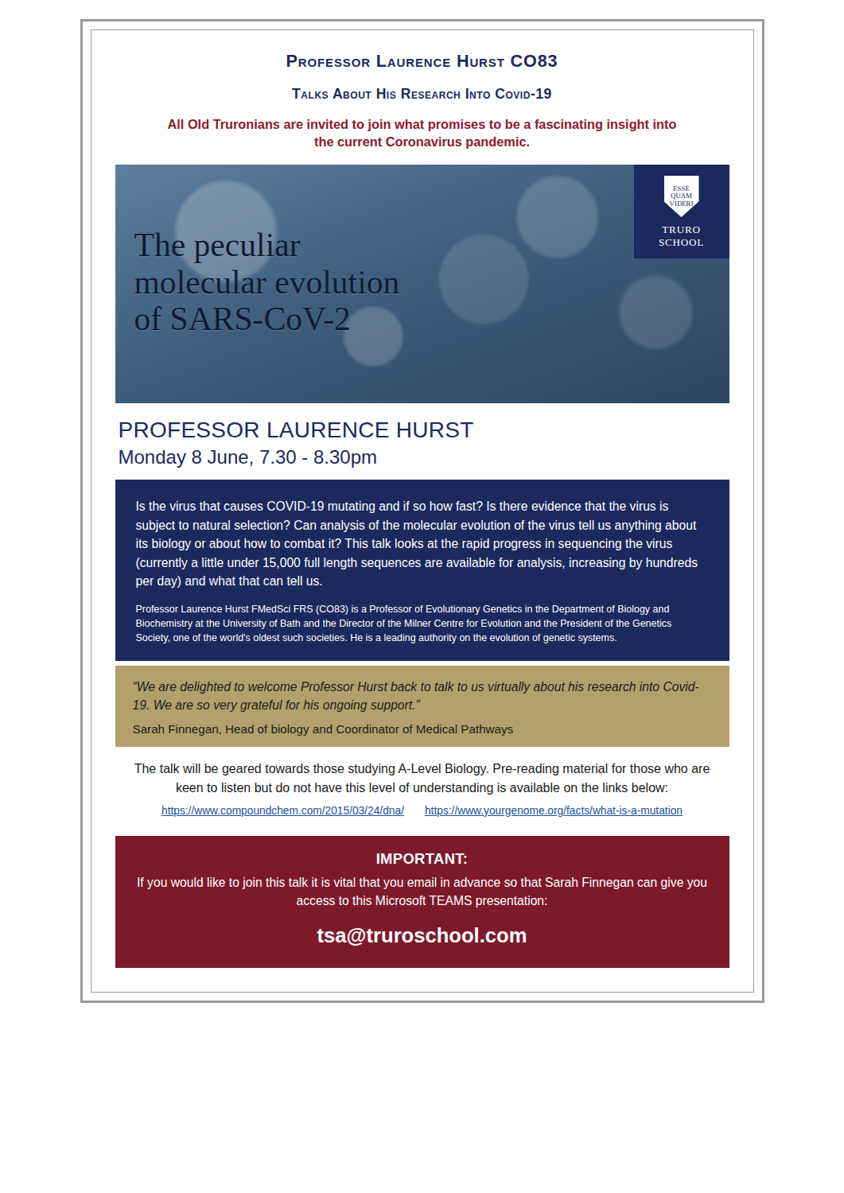Professor Laurence Hurst CO83
Talks About His Research Into Covid-19
All Old Truronians are invited to join what promises to be a fascinating insight into the current Coronavirus pandemic.
The peculiar
molecular evolution
of SARS-CoV-2
ESSE QUAM VIDERI
TRURO
SCHOOL
PROFESSOR LAURENCE HURST
Monday 8 June, 7.30 - 8.30pm
Is the virus that causes COVID-19 mutating and if so how fast? Is there evidence that the virus is subject to natural selection? Can analysis of the molecular evolution of the virus tell us anything about its biology or about how to combat it? This talk looks at the rapid progress in sequencing the virus (currently a little under 15,000 full length sequences are available for analysis, increasing by hundreds per day) and what that can tell us.
Professor Laurence Hurst FMedSci FRS (CO83) is a Professor of Evolutionary Genetics in the Department of Biology and Biochemistry at the University of Bath and the Director of the Milner Centre for Evolution and the President of the Genetics Society, one of the world's oldest such societies. He is a leading authority on the evolution of genetic systems.
“We are delighted to welcome Professor Hurst back to talk to us virtually about his research into Covid-19. We are so very grateful for his ongoing support.”
Sarah Finnegan, Head of biology and Coordinator of Medical Pathways
The talk will be geared towards those studying A-Level Biology. Pre-reading material for those who are keen to listen but do not have this level of understanding is available on the links below:
https://www.compoundchem.com/2015/03/24/dna/ https://www.yourgenome.org/facts/what-is-a-mutation
IMPORTANT:
If you would like to join this talk it is vital that you email in advance so that Sarah Finnegan can give you access to this Microsoft TEAMS presentation:
tsa@truroschool.com